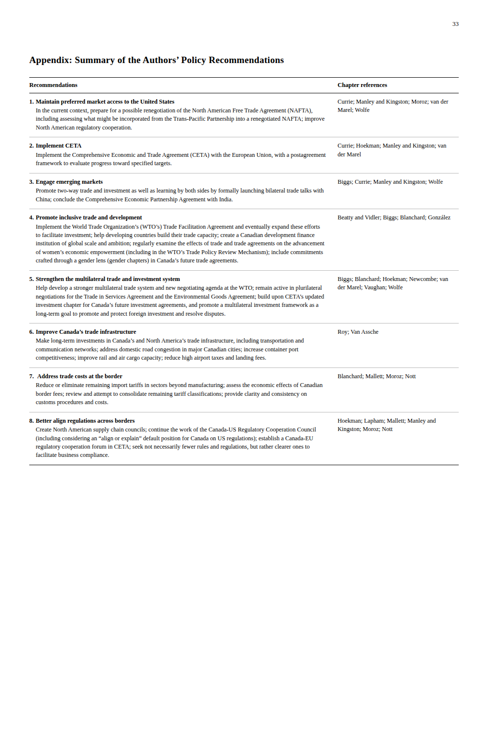33
Appendix: Summary of the Authors’ Policy Recommendations
| Recommendations | Chapter references |
| --- | --- |
| 1. | Maintain preferred market access to the United States In the current context, prepare for a possible renegotiation of the North American Free Trade Agreement (NAFTA), including assessing what might be incorporated from the Trans-Pacific Partnership into a renegotiated NAFTA; improve North American regulatory cooperation. | Currie; Manley and Kingston; Moroz; van der Marel; Wolfe |
| 2. | Implement CETA Implement the Comprehensive Economic and Trade Agreement (CETA) with the European Union, with a postagreement framework to evaluate progress toward specified targets. | Currie; Hoekman; Manley and Kingston; van der Marel |
| 3. | Engage emerging markets Promote two-way trade and investment as well as learning by both sides by formally launching bilateral trade talks with China; conclude the Comprehensive Economic Partnership Agreement with India. | Biggs; Currie; Manley and Kingston; Wolfe |
| 4. | Promote inclusive trade and development Implement the World Trade Organization’s (WTO’s) Trade Facilitation Agreement and eventually expand these efforts to facilitate investment; help developing countries build their trade capacity; create a Canadian development finance institution of global scale and ambition; regularly examine the effects of trade and trade agreements on the advancement of women’s economic empowerment (including in the WTO’s Trade Policy Review Mechanism); include commitments crafted through a gender lens (gender chapters) in Canada’s future trade agreements. | Beatty and Vidler; Biggs; Blanchard; González |
| 5. | Strengthen the multilateral trade and investment system Help develop a stronger multilateral trade system and new negotiating agenda at the WTO; remain active in plurilateral negotiations for the Trade in Services Agreement and the Environmental Goods Agreement; build upon CETA’s updated investment chapter for Canada’s future investment agreements, and promote a multilateral investment framework as a long-term goal to promote and protect foreign investment and resolve disputes. | Biggs; Blanchard; Hoekman; Newcombe; van der Marel; Vaughan; Wolfe |
| 6. | Improve Canada’s trade infrastructure Make long-term investments in Canada’s and North America’s trade infrastructure, including transportation and communication networks; address domestic road congestion in major Canadian cities; increase container port competitiveness; improve rail and air cargo capacity; reduce high airport taxes and landing fees. | Roy; Van Assche |
| 7. | Address trade costs at the border Reduce or eliminate remaining import tariffs in sectors beyond manufacturing; assess the economic effects of Canadian border fees; review and attempt to consolidate remaining tariff classifications; provide clarity and consistency on customs procedures and costs. | Blanchard; Mallett; Moroz; Nott |
| 8. | Better align regulations across borders Create North American supply chain councils; continue the work of the Canada-US Regulatory Cooperation Council (including considering an “align or explain” default position for Canada on US regulations); establish a Canada-EU regulatory cooperation forum in CETA; seek not necessarily fewer rules and regulations, but rather clearer ones to facilitate business compliance. | Hoekman; Lapham; Mallett; Manley and Kingston; Moroz; Nott |